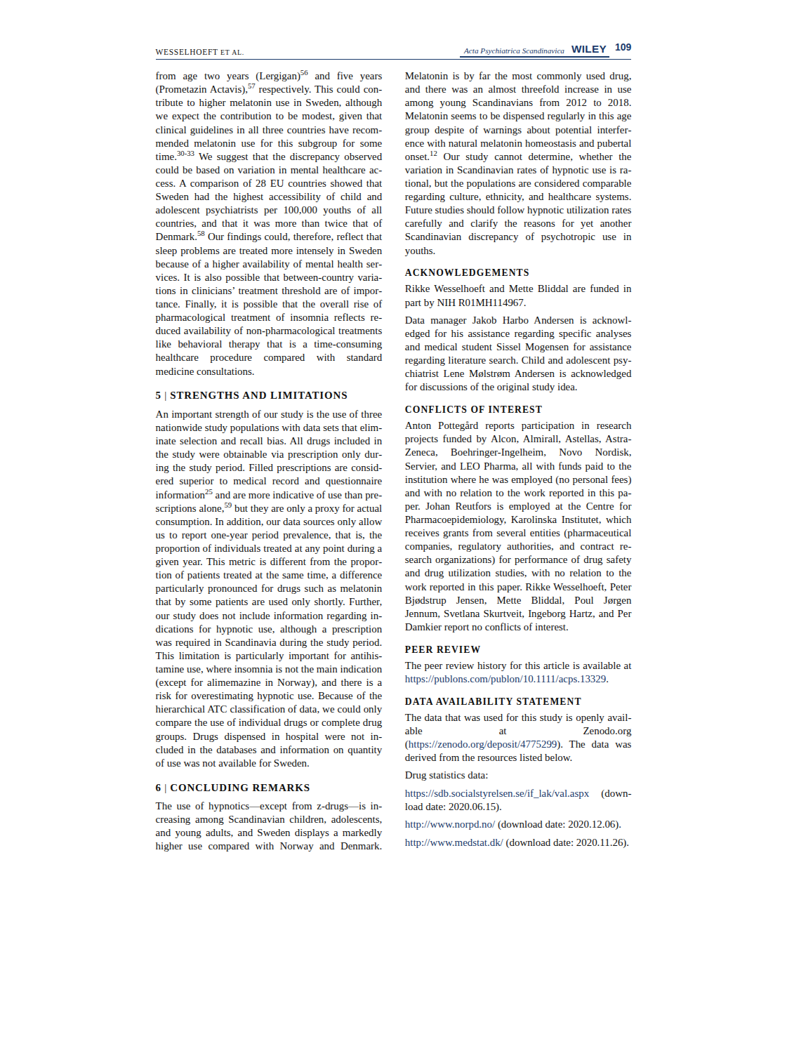WESSELHOEFT ET AL.
Acta Psychiatrica Scandinavica WILEY 109
from age two years (Lergigan)56 and five years (Prometazin Actavis),57 respectively. This could contribute to higher melatonin use in Sweden, although we expect the contribution to be modest, given that clinical guidelines in all three countries have recommended melatonin use for this subgroup for some time.30-33 We suggest that the discrepancy observed could be based on variation in mental healthcare access. A comparison of 28 EU countries showed that Sweden had the highest accessibility of child and adolescent psychiatrists per 100,000 youths of all countries, and that it was more than twice that of Denmark.58 Our findings could, therefore, reflect that sleep problems are treated more intensely in Sweden because of a higher availability of mental health services. It is also possible that between-country variations in clinicians’ treatment threshold are of importance. Finally, it is possible that the overall rise of pharmacological treatment of insomnia reflects reduced availability of non-pharmacological treatments like behavioral therapy that is a time-consuming healthcare procedure compared with standard medicine consultations.
5|STRENGTHS AND LIMITATIONS
An important strength of our study is the use of three nationwide study populations with data sets that eliminate selection and recall bias. All drugs included in the study were obtainable via prescription only during the study period. Filled prescriptions are considered superior to medical record and questionnaire information25 and are more indicative of use than prescriptions alone,59 but they are only a proxy for actual consumption. In addition, our data sources only allow us to report one-year period prevalence, that is, the proportion of individuals treated at any point during a given year. This metric is different from the proportion of patients treated at the same time, a difference particularly pronounced for drugs such as melatonin that by some patients are used only shortly. Further, our study does not include information regarding indications for hypnotic use, although a prescription was required in Scandinavia during the study period. This limitation is particularly important for antihistamine use, where insomnia is not the main indication (except for alimemazine in Norway), and there is a risk for overestimating hypnotic use. Because of the hierarchical ATC classification of data, we could only compare the use of individual drugs or complete drug groups. Drugs dispensed in hospital were not included in the databases and information on quantity of use was not available for Sweden.
6|CONCLUDING REMARKS
The use of hypnotics—except from z-drugs—is increasing among Scandinavian children, adolescents, and young adults, and Sweden displays a markedly higher use compared with Norway and Denmark. Melatonin is by far the most commonly used drug, and there was an almost threefold increase in use among young Scandinavians from 2012 to 2018. Melatonin seems to be dispensed regularly in this age group despite of warnings about potential interference with natural melatonin homeostasis and pubertal onset.12 Our study cannot determine, whether the variation in Scandinavian rates of hypnotic use is rational, but the populations are considered comparable regarding culture, ethnicity, and healthcare systems. Future studies should follow hypnotic utilization rates carefully and clarify the reasons for yet another Scandinavian discrepancy of psychotropic use in youths.
Acknowledgements
Rikke Wesselhoeft and Mette Bliddal are funded in part by NIH R01MH114967.
Data manager Jakob Harbo Andersen is acknowledged for his assistance regarding specific analyses and medical student Sissel Mogensen for assistance regarding literature search. Child and adolescent psychiatrist Lene Mølstrøm Andersen is acknowledged for discussions of the original study idea.
Conflicts of interest
Anton Pottegård reports participation in research projects funded by Alcon, Almirall, Astellas, Astra-Zeneca, Boehringer-Ingelheim, Novo Nordisk, Servier, and LEO Pharma, all with funds paid to the institution where he was employed (no personal fees) and with no relation to the work reported in this paper. Johan Reutfors is employed at the Centre for Pharmacoepidemiology, Karolinska Institutet, which receives grants from several entities (pharmaceutical companies, regulatory authorities, and contract research organizations) for performance of drug safety and drug utilization studies, with no relation to the work reported in this paper. Rikke Wesselhoeft, Peter Bjødstrup Jensen, Mette Bliddal, Poul Jørgen Jennum, Svetlana Skurtveit, Ingeborg Hartz, and Per Damkier report no conflicts of interest.
Peer review
The peer review history for this article is available at https://publons.com/publon/10.1111/acps.13329.
Data availability statement
The data that was used for this study is openly available at Zenodo.org (https://zenodo.org/deposit/4775299). The data was derived from the resources listed below.
Drug statistics data:
https://sdb.socialstyrelsen.se/if_lak/val.aspx (download date: 2020.06.15).
http://www.norpd.no/ (download date: 2020.12.06).
http://www.medstat.dk/ (download date: 2020.11.26).